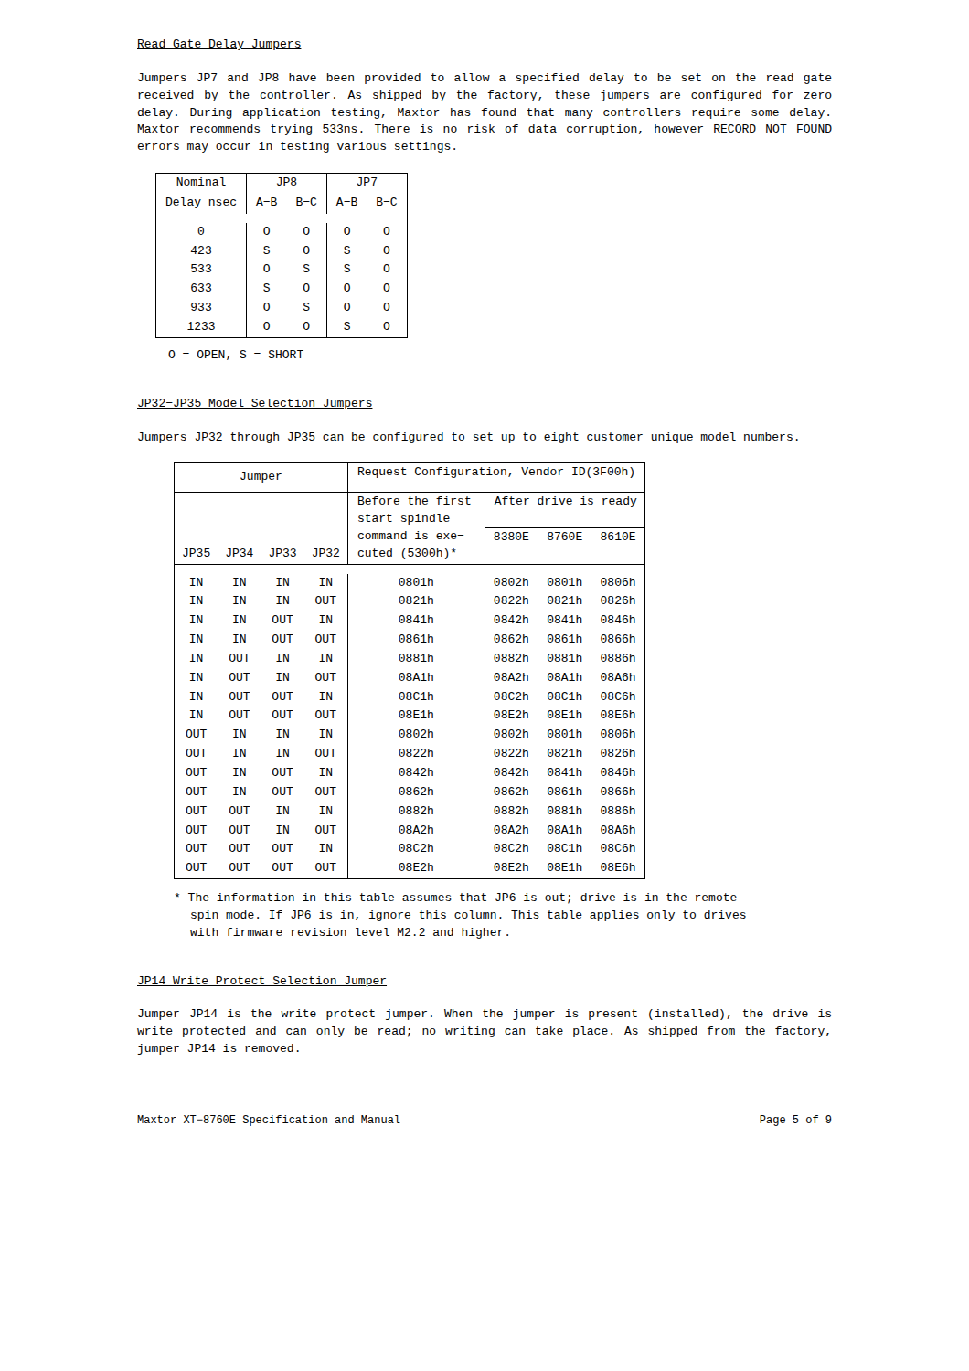Read Gate Delay Jumpers
Jumpers JP7 and JP8 have been provided to allow a specified delay to be set on the read gate received by the controller. As shipped by the factory, these jumpers are configured for zero delay. During application testing, Maxtor has found that many controllers require some delay. Maxtor recommends trying 533ns. There is no risk of data corruption, however RECORD NOT FOUND errors may occur in testing various settings.
| Nominal | JP8 | JP7 |
| --- | --- | --- |
| Delay nsec | A−B | B−C | A−B | B−C |
| 0 | O | O | O | O |
| 423 | S | O | S | O |
| 533 | O | S | S | O |
| 633 | S | O | O | O |
| 933 | O | S | O | O |
| 1233 | O | O | S | O |
O = OPEN, S = SHORT
JP32−JP35 Model Selection Jumpers
Jumpers JP32 through JP35 can be configured to set up to eight customer unique model numbers.
| Jumper | Request Configuration, Vendor ID(3F00h) |
| --- | --- |
| JP35 | JP34 | JP33 | JP32 | Before the first start spindle command is exe− cuted (5300h)* | After drive is ready |
| 8380E | 8760E | 8610E |
| IN | IN | IN | IN | 0801h | 0802h | 0801h | 0806h |
| IN | IN | IN | OUT | 0821h | 0822h | 0821h | 0826h |
| IN | IN | OUT | IN | 0841h | 0842h | 0841h | 0846h |
| IN | IN | OUT | OUT | 0861h | 0862h | 0861h | 0866h |
| IN | OUT | IN | IN | 0881h | 0882h | 0881h | 0886h |
| IN | OUT | IN | OUT | 08A1h | 08A2h | 08A1h | 08A6h |
| IN | OUT | OUT | IN | 08C1h | 08C2h | 08C1h | 08C6h |
| IN | OUT | OUT | OUT | 08E1h | 08E2h | 08E1h | 08E6h |
| OUT | IN | IN | IN | 0802h | 0802h | 0801h | 0806h |
| OUT | IN | IN | OUT | 0822h | 0822h | 0821h | 0826h |
| OUT | IN | OUT | IN | 0842h | 0842h | 0841h | 0846h |
| OUT | IN | OUT | OUT | 0862h | 0862h | 0861h | 0866h |
| OUT | OUT | IN | IN | 0882h | 0882h | 0881h | 0886h |
| OUT | OUT | IN | OUT | 08A2h | 08A2h | 08A1h | 08A6h |
| OUT | OUT | OUT | IN | 08C2h | 08C2h | 08C1h | 08C6h |
| OUT | OUT | OUT | OUT | 08E2h | 08E2h | 08E1h | 08E6h |
* The information in this table assumes that JP6 is out; drive is in the remote
spin mode. If JP6 is in, ignore this column. This table applies only to drives with firmware revision level M2.2 and higher.
JP14 Write Protect Selection Jumper
Jumper JP14 is the write protect jumper. When the jumper is present (installed), the drive is write protected and can only be read; no writing can take place. As shipped from the factory, jumper JP14 is removed.
Maxtor XT−8760E Specification and Manual Page 5 of 9